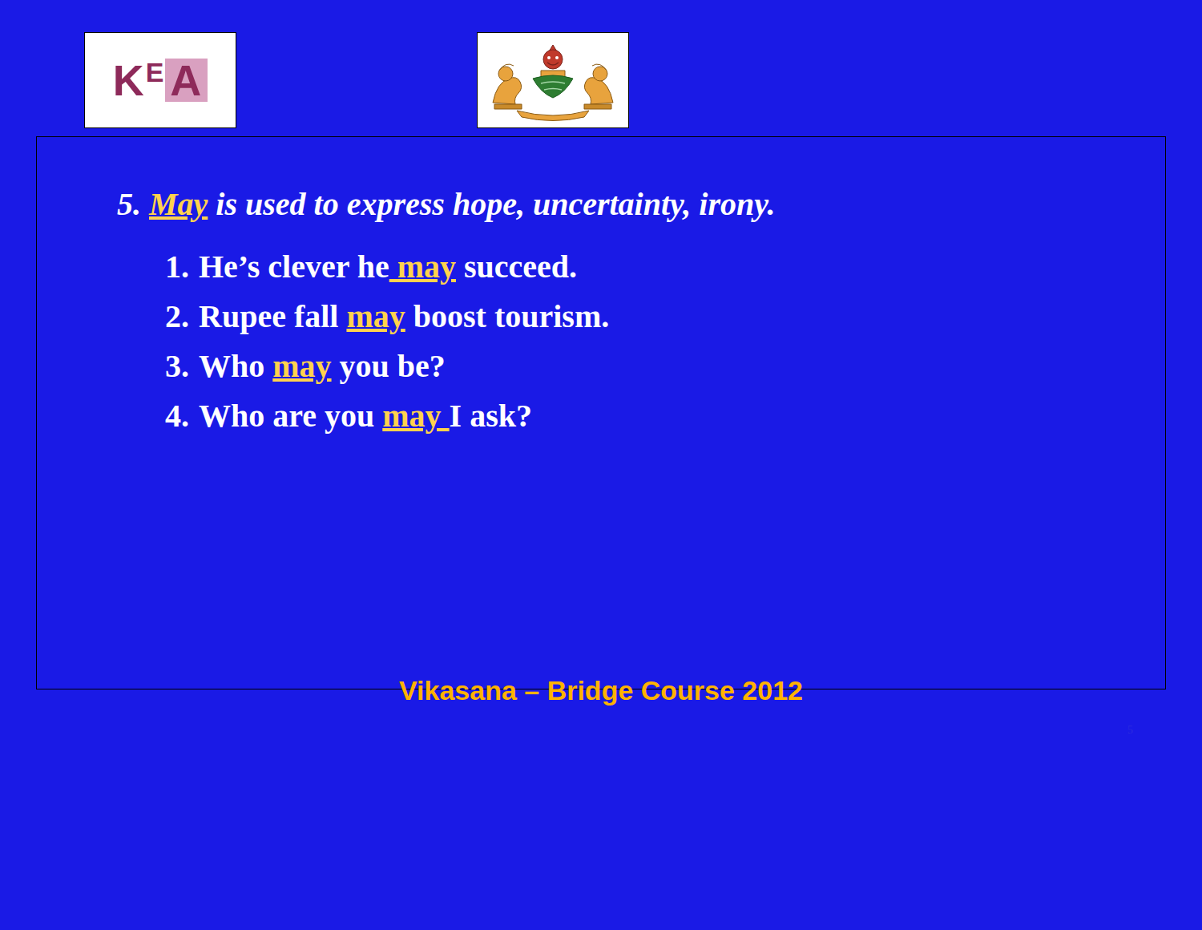KEA
5. May is used to express hope, uncertainty, irony.
1. He’s clever he may succeed.
2. Rupee fall may boost tourism.
3. Who may you be?
4. Who are you may I ask?
Vikasana – Bridge Course 2012
5